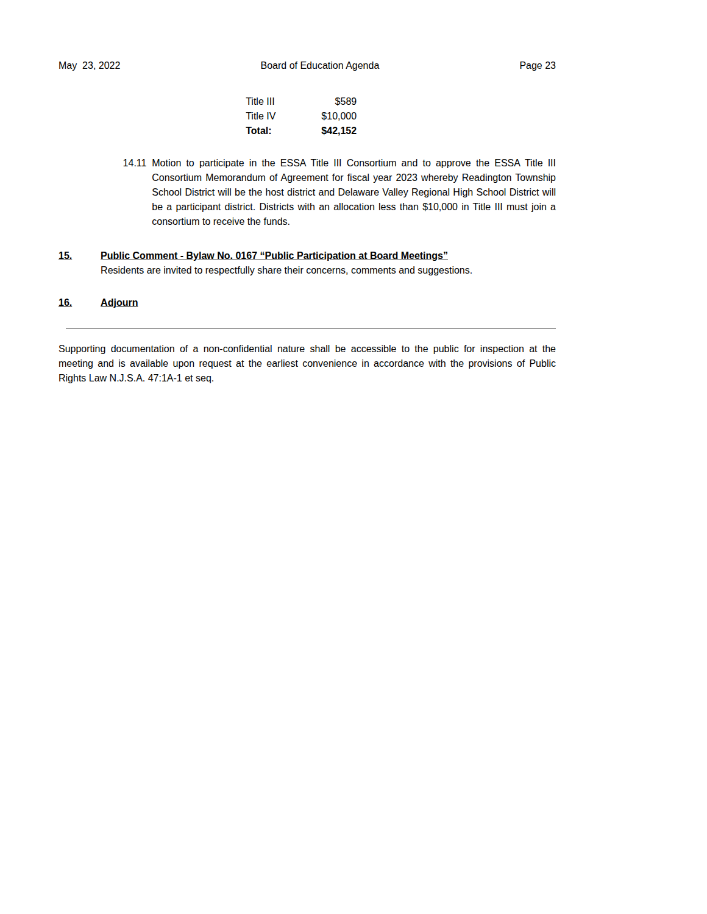May 23, 2022 Board of Education Agenda Page 23
| Title III | $589 |
| Title IV | $10,000 |
| Total: | $42,152 |
14.11 Motion to participate in the ESSA Title III Consortium and to approve the ESSA Title III Consortium Memorandum of Agreement for fiscal year 2023 whereby Readington Township School District will be the host district and Delaware Valley Regional High School District will be a participant district. Districts with an allocation less than $10,000 in Title III must join a consortium to receive the funds.
15.
Public Comment - Bylaw No. 0167 “Public Participation at Board Meetings”
Residents are invited to respectfully share their concerns, comments and suggestions.
16.
Adjourn
Supporting documentation of a non-confidential nature shall be accessible to the public for inspection at the meeting and is available upon request at the earliest convenience in accordance with the provisions of Public Rights Law N.J.S.A. 47:1A-1 et seq.